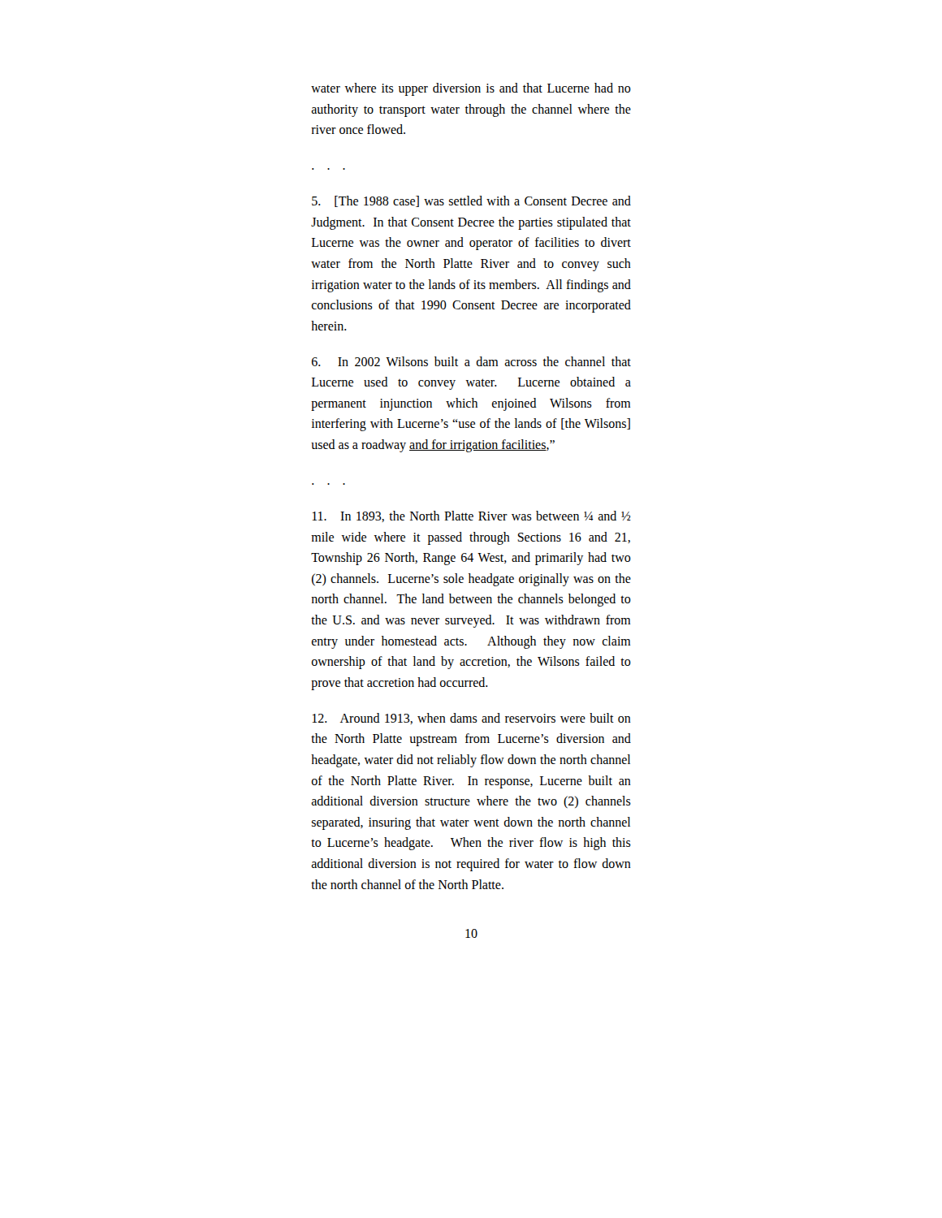water where its upper diversion is and that Lucerne had no authority to transport water through the channel where the river once flowed.
. . .
5. [The 1988 case] was settled with a Consent Decree and Judgment. In that Consent Decree the parties stipulated that Lucerne was the owner and operator of facilities to divert water from the North Platte River and to convey such irrigation water to the lands of its members. All findings and conclusions of that 1990 Consent Decree are incorporated herein.
6. In 2002 Wilsons built a dam across the channel that Lucerne used to convey water. Lucerne obtained a permanent injunction which enjoined Wilsons from interfering with Lucerne’s “use of the lands of [the Wilsons] used as a roadway and for irrigation facilities,”
. . .
11. In 1893, the North Platte River was between ¼ and ½ mile wide where it passed through Sections 16 and 21, Township 26 North, Range 64 West, and primarily had two (2) channels. Lucerne’s sole headgate originally was on the north channel. The land between the channels belonged to the U.S. and was never surveyed. It was withdrawn from entry under homestead acts. Although they now claim ownership of that land by accretion, the Wilsons failed to prove that accretion had occurred.
12. Around 1913, when dams and reservoirs were built on the North Platte upstream from Lucerne’s diversion and headgate, water did not reliably flow down the north channel of the North Platte River. In response, Lucerne built an additional diversion structure where the two (2) channels separated, insuring that water went down the north channel to Lucerne’s headgate. When the river flow is high this additional diversion is not required for water to flow down the north channel of the North Platte.
10